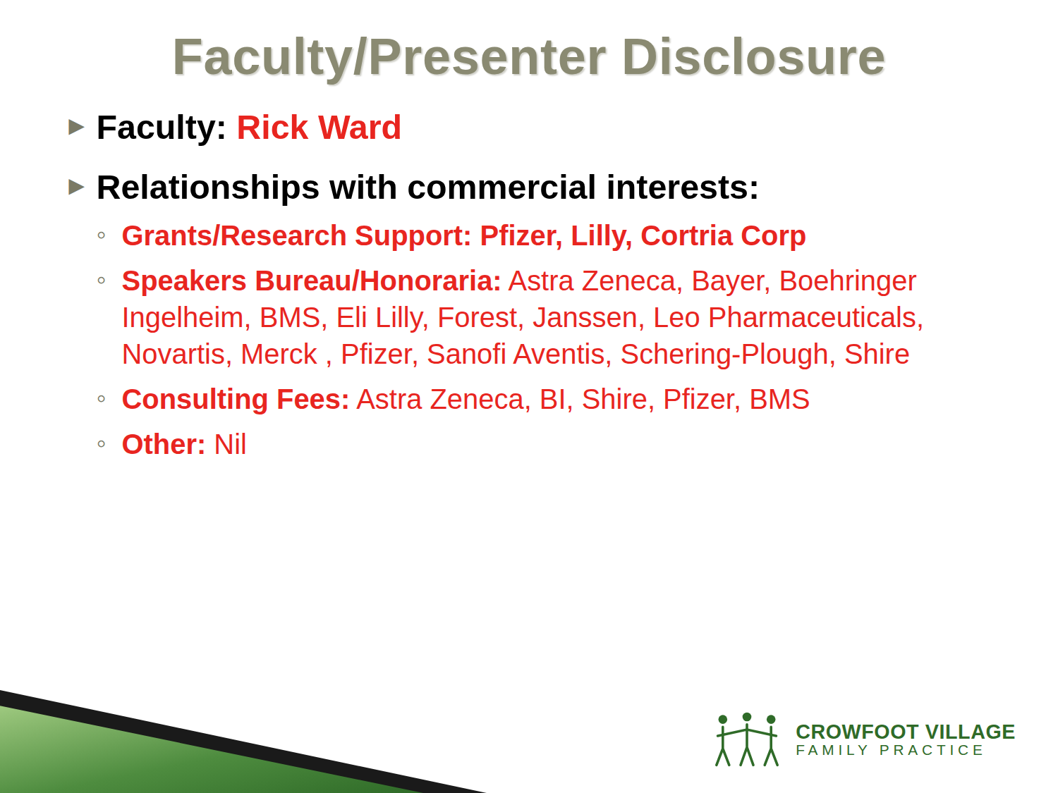Faculty/Presenter Disclosure
Faculty: Rick Ward
Relationships with commercial interests:
Grants/Research Support: Pfizer, Lilly, Cortria Corp
Speakers Bureau/Honoraria: Astra Zeneca, Bayer, Boehringer Ingelheim, BMS, Eli Lilly, Forest, Janssen, Leo Pharmaceuticals, Novartis, Merck , Pfizer, Sanofi Aventis, Schering-Plough, Shire
Consulting Fees: Astra Zeneca, BI, Shire, Pfizer, BMS
Other: Nil
CROWFOOT VILLAGE
FAMILY PRACTICE